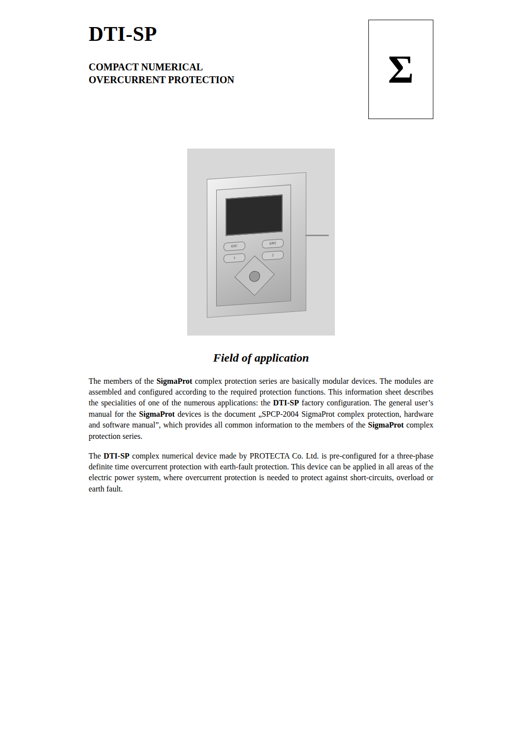DTI-SP
Compact Numerical
Overcurrent Protection
Σ
ESC
ENT
1
2
Field of application
The members of the SigmaProt complex protection series are basically modular devices. The modules are assembled and configured according to the required protection functions. This information sheet describes the specialities of one of the numerous applications: the DTI-SP factory configuration. The general user’s manual for the SigmaProt devices is the document „SPCP-2004 SigmaProt complex protection, hardware and software manual”, which provides all common information to the members of the SigmaProt complex protection series.
The DTI-SP complex numerical device made by PROTECTA Co. Ltd. is pre-configured for a three-phase definite time overcurrent protection with earth-fault protection. This device can be applied in all areas of the electric power system, where overcurrent protection is needed to protect against short-circuits, overload or earth fault.